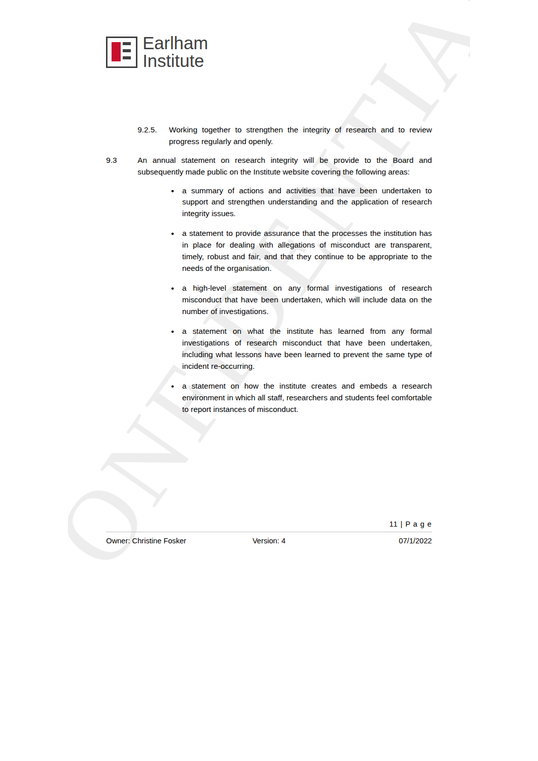CONFIDENTIAL
Earlham
Institute
9.2.5.
Working together to strengthen the integrity of research and to review progress regularly and openly.
9.3
An annual statement on research integrity will be provide to the Board and subsequently made public on the Institute website covering the following areas:
a summary of actions and activities that have been undertaken to support and strengthen understanding and the application of research integrity issues.
a statement to provide assurance that the processes the institution has in place for dealing with allegations of misconduct are transparent, timely, robust and fair, and that they continue to be appropriate to the needs of the organisation.
a high-level statement on any formal investigations of research misconduct that have been undertaken, which will include data on the number of investigations.
a statement on what the institute has learned from any formal investigations of research misconduct that have been undertaken, including what lessons have been learned to prevent the same type of incident re-occurring.
a statement on how the institute creates and embeds a research environment in which all staff, researchers and students feel comfortable to report instances of misconduct.
11 | P a g e
Owner: Christine Fosker
Version: 4
07/1/2022